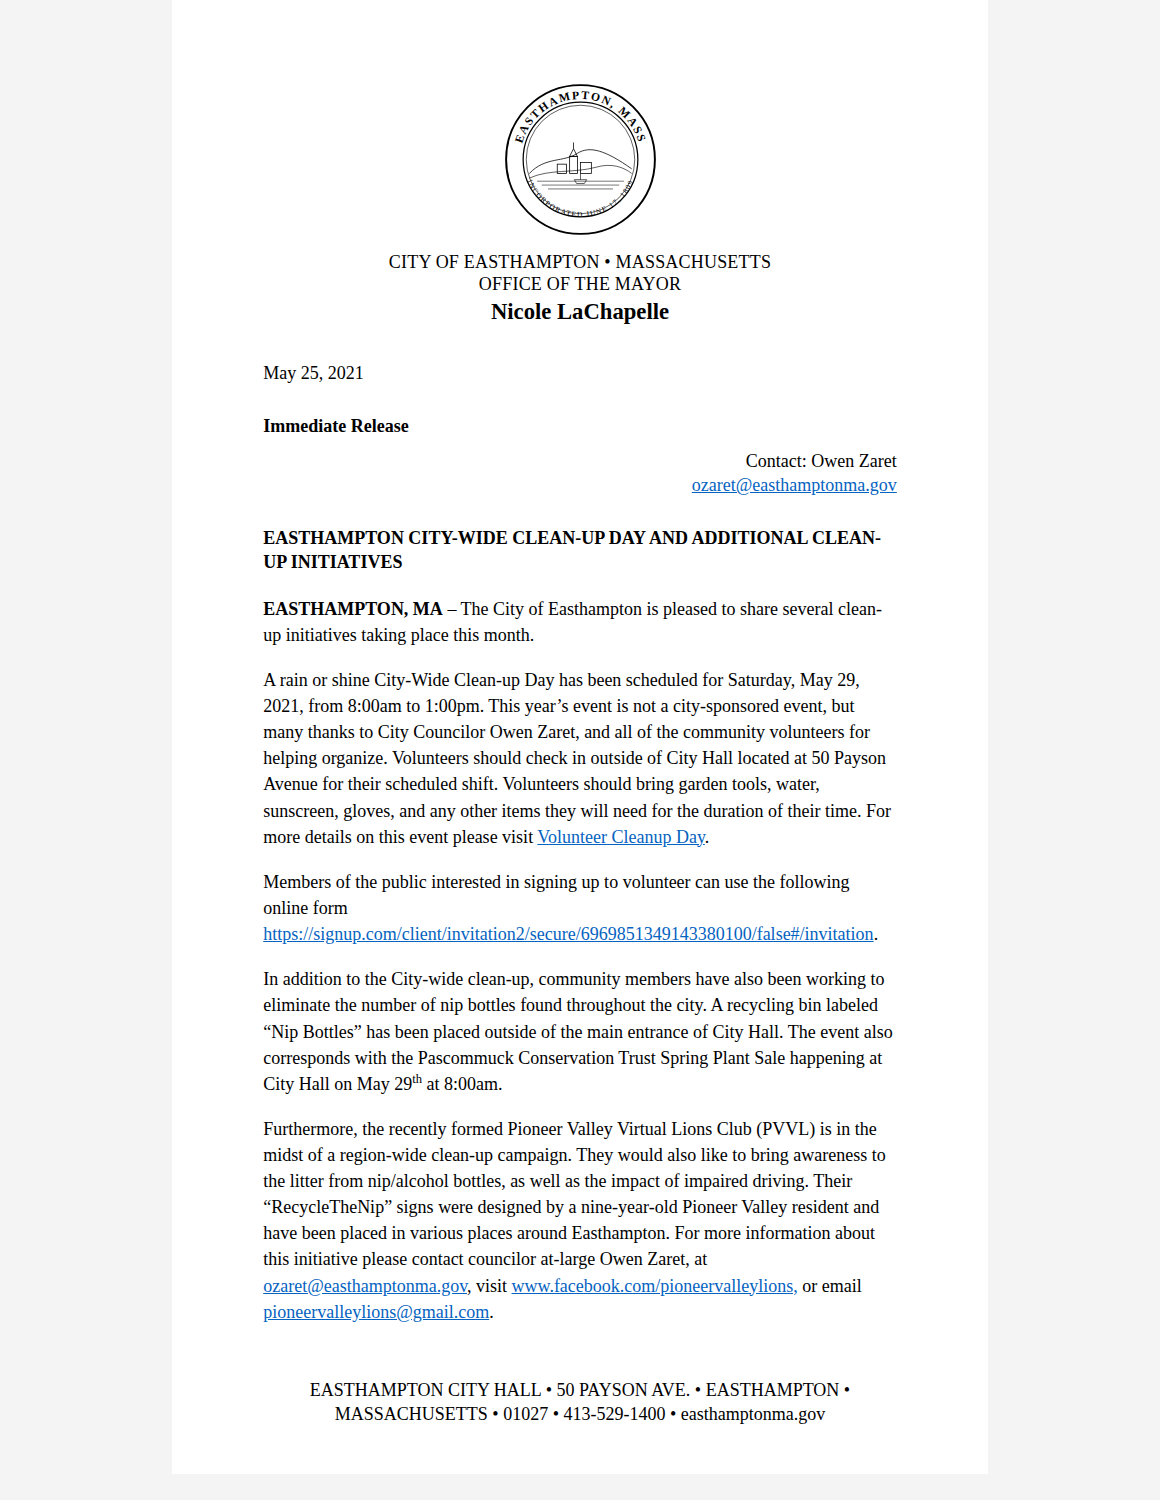EASTHAMPTON, MASS INCORPORATED JUNE 17, 1809
CITY OF EASTHAMPTON • MASSACHUSETTS
OFFICE OF THE MAYOR
Nicole LaChapelle
May 25, 2021
Immediate Release
Contact: Owen Zaret
ozaret@easthamptonma.gov
Easthampton City-Wide Clean-Up Day and Additional Clean-Up Initiatives
EASTHAMPTON, MA – The City of Easthampton is pleased to share several clean-up initiatives taking place this month.
A rain or shine City-Wide Clean-up Day has been scheduled for Saturday, May 29, 2021, from 8:00am to 1:00pm. This year’s event is not a city-sponsored event, but many thanks to City Councilor Owen Zaret, and all of the community volunteers for helping organize. Volunteers should check in outside of City Hall located at 50 Payson Avenue for their scheduled shift. Volunteers should bring garden tools, water, sunscreen, gloves, and any other items they will need for the duration of their time. For more details on this event please visit Volunteer Cleanup Day.
Members of the public interested in signing up to volunteer can use the following online form https://signup.com/client/invitation2/secure/6969851349143380100/false#/invitation.
In addition to the City-wide clean-up, community members have also been working to eliminate the number of nip bottles found throughout the city. A recycling bin labeled “Nip Bottles” has been placed outside of the main entrance of City Hall. The event also corresponds with the Pascommuck Conservation Trust Spring Plant Sale happening at City Hall on May 29th at 8:00am.
Furthermore, the recently formed Pioneer Valley Virtual Lions Club (PVVL) is in the midst of a region-wide clean-up campaign. They would also like to bring awareness to the litter from nip/alcohol bottles, as well as the impact of impaired driving. Their “RecycleTheNip” signs were designed by a nine-year-old Pioneer Valley resident and have been placed in various places around Easthampton. For more information about this initiative please contact councilor at-large Owen Zaret, at ozaret@easthamptonma.gov, visit www.facebook.com/pioneervalleylions, or email pioneervalleylions@gmail.com.
EASTHAMPTON CITY HALL • 50 PAYSON AVE. • EASTHAMPTON •
MASSACHUSETTS • 01027 • 413-529-1400 • easthamptonma.gov